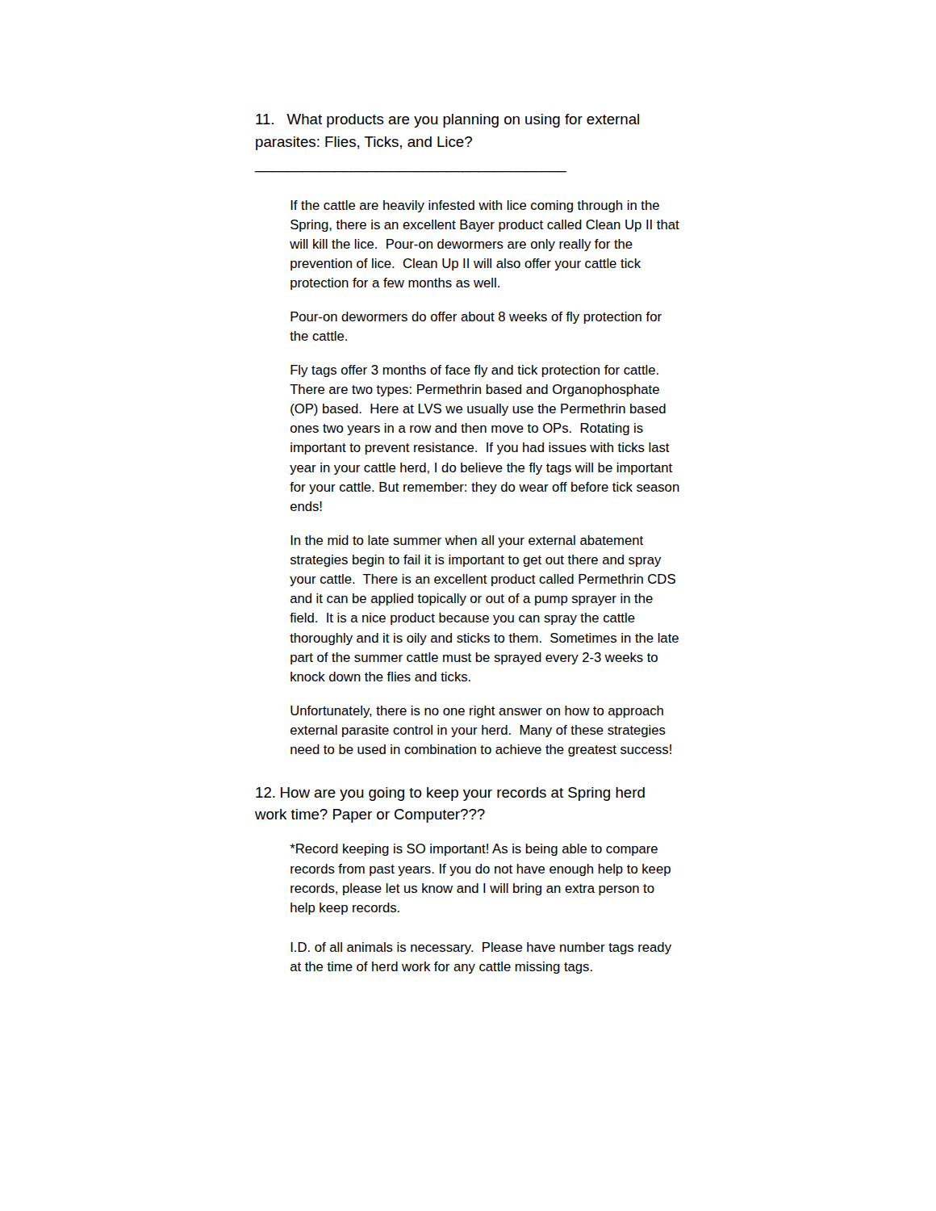11. What products are you planning on using for external parasites: Flies, Ticks, and Lice? _______________________________________
If the cattle are heavily infested with lice coming through in the Spring, there is an excellent Bayer product called Clean Up II that will kill the lice. Pour-on dewormers are only really for the prevention of lice. Clean Up II will also offer your cattle tick protection for a few months as well.
Pour-on dewormers do offer about 8 weeks of fly protection for the cattle.
Fly tags offer 3 months of face fly and tick protection for cattle. There are two types: Permethrin based and Organophosphate (OP) based. Here at LVS we usually use the Permethrin based ones two years in a row and then move to OPs. Rotating is important to prevent resistance. If you had issues with ticks last year in your cattle herd, I do believe the fly tags will be important for your cattle. But remember: they do wear off before tick season ends!
In the mid to late summer when all your external abatement strategies begin to fail it is important to get out there and spray your cattle. There is an excellent product called Permethrin CDS and it can be applied topically or out of a pump sprayer in the field. It is a nice product because you can spray the cattle thoroughly and it is oily and sticks to them. Sometimes in the late part of the summer cattle must be sprayed every 2-3 weeks to knock down the flies and ticks.
Unfortunately, there is no one right answer on how to approach external parasite control in your herd. Many of these strategies need to be used in combination to achieve the greatest success!
12. How are you going to keep your records at Spring herd work time? Paper or Computer???
*Record keeping is SO important! As is being able to compare records from past years. If you do not have enough help to keep records, please let us know and I will bring an extra person to help keep records.
I.D. of all animals is necessary. Please have number tags ready at the time of herd work for any cattle missing tags.